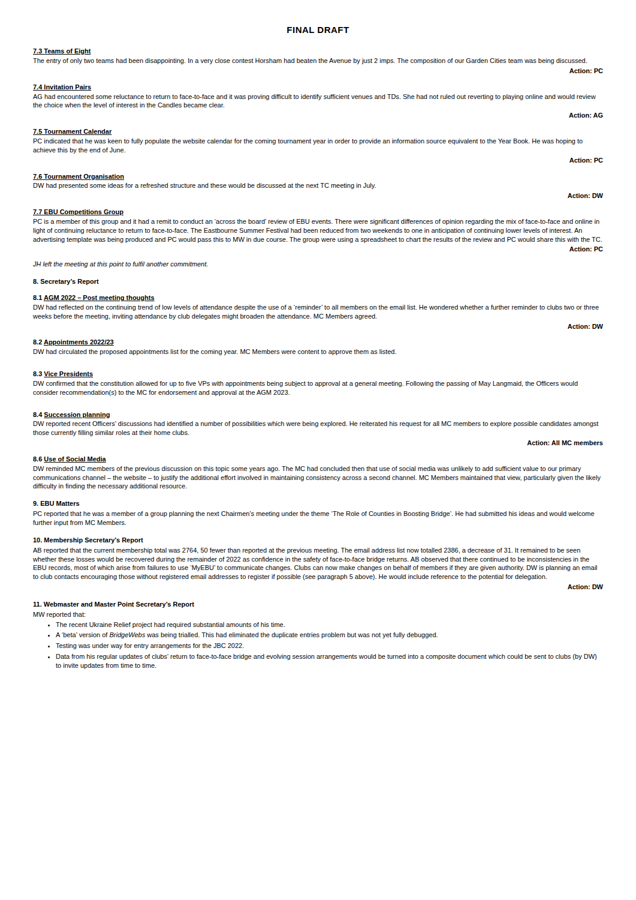FINAL DRAFT
7.3 Teams of Eight
The entry of only two teams had been disappointing. In a very close contest Horsham had beaten the Avenue by just 2 imps. The composition of our Garden Cities team was being discussed.
Action: PC
7.4 Invitation Pairs
AG had encountered some reluctance to return to face-to-face and it was proving difficult to identify sufficient venues and TDs. She had not ruled out reverting to playing online and would review the choice when the level of interest in the Candles became clear.
Action: AG
7.5 Tournament Calendar
PC indicated that he was keen to fully populate the website calendar for the coming tournament year in order to provide an information source equivalent to the Year Book. He was hoping to achieve this by the end of June.
Action: PC
7.6 Tournament Organisation
DW had presented some ideas for a refreshed structure and these would be discussed at the next TC meeting in July.
Action: DW
7.7 EBU Competitions Group
PC is a member of this group and it had a remit to conduct an ‘across the board’ review of EBU events. There were significant differences of opinion regarding the mix of face-to-face and online in light of continuing reluctance to return to face-to-face. The Eastbourne Summer Festival had been reduced from two weekends to one in anticipation of continuing lower levels of interest. An advertising template was being produced and PC would pass this to MW in due course. The group were using a spreadsheet to chart the results of the review and PC would share this with the TC.
Action: PC
JH left the meeting at this point to fulfil another commitment.
8. Secretary’s Report
8.1 AGM 2022 – Post meeting thoughts
DW had reflected on the continuing trend of low levels of attendance despite the use of a ‘reminder’ to all members on the email list. He wondered whether a further reminder to clubs two or three weeks before the meeting, inviting attendance by club delegates might broaden the attendance. MC Members agreed.
Action: DW
8.2 Appointments 2022/23
DW had circulated the proposed appointments list for the coming year. MC Members were content to approve them as listed.
8.3 Vice Presidents
DW confirmed that the constitution allowed for up to five VPs with appointments being subject to approval at a general meeting. Following the passing of May Langmaid, the Officers would consider recommendation(s) to the MC for endorsement and approval at the AGM 2023.
8.4 Succession planning
DW reported recent Officers’ discussions had identified a number of possibilities which were being explored. He reiterated his request for all MC members to explore possible candidates amongst those currently filling similar roles at their home clubs.
Action: All MC members
8.6 Use of Social Media
DW reminded MC members of the previous discussion on this topic some years ago. The MC had concluded then that use of social media was unlikely to add sufficient value to our primary communications channel – the website – to justify the additional effort involved in maintaining consistency across a second channel. MC Members maintained that view, particularly given the likely difficulty in finding the necessary additional resource.
9. EBU Matters
PC reported that he was a member of a group planning the next Chairmen’s meeting under the theme ‘The Role of Counties in Boosting Bridge’. He had submitted his ideas and would welcome further input from MC Members.
10. Membership Secretary’s Report
AB reported that the current membership total was 2764, 50 fewer than reported at the previous meeting. The email address list now totalled 2386, a decrease of 31. It remained to be seen whether these losses would be recovered during the remainder of 2022 as confidence in the safety of face-to-face bridge returns. AB observed that there continued to be inconsistencies in the EBU records, most of which arise from failures to use ‘MyEBU’ to communicate changes. Clubs can now make changes on behalf of members if they are given authority. DW is planning an email to club contacts encouraging those without registered email addresses to register if possible (see paragraph 5 above). He would include reference to the potential for delegation.
Action: DW
11. Webmaster and Master Point Secretary’s Report
MW reported that:
The recent Ukraine Relief project had required substantial amounts of his time.
A ‘beta’ version of BridgeWebs was being trialled. This had eliminated the duplicate entries problem but was not yet fully debugged.
Testing was under way for entry arrangements for the JBC 2022.
Data from his regular updates of clubs’ return to face-to-face bridge and evolving session arrangements would be turned into a composite document which could be sent to clubs (by DW) to invite updates from time to time.